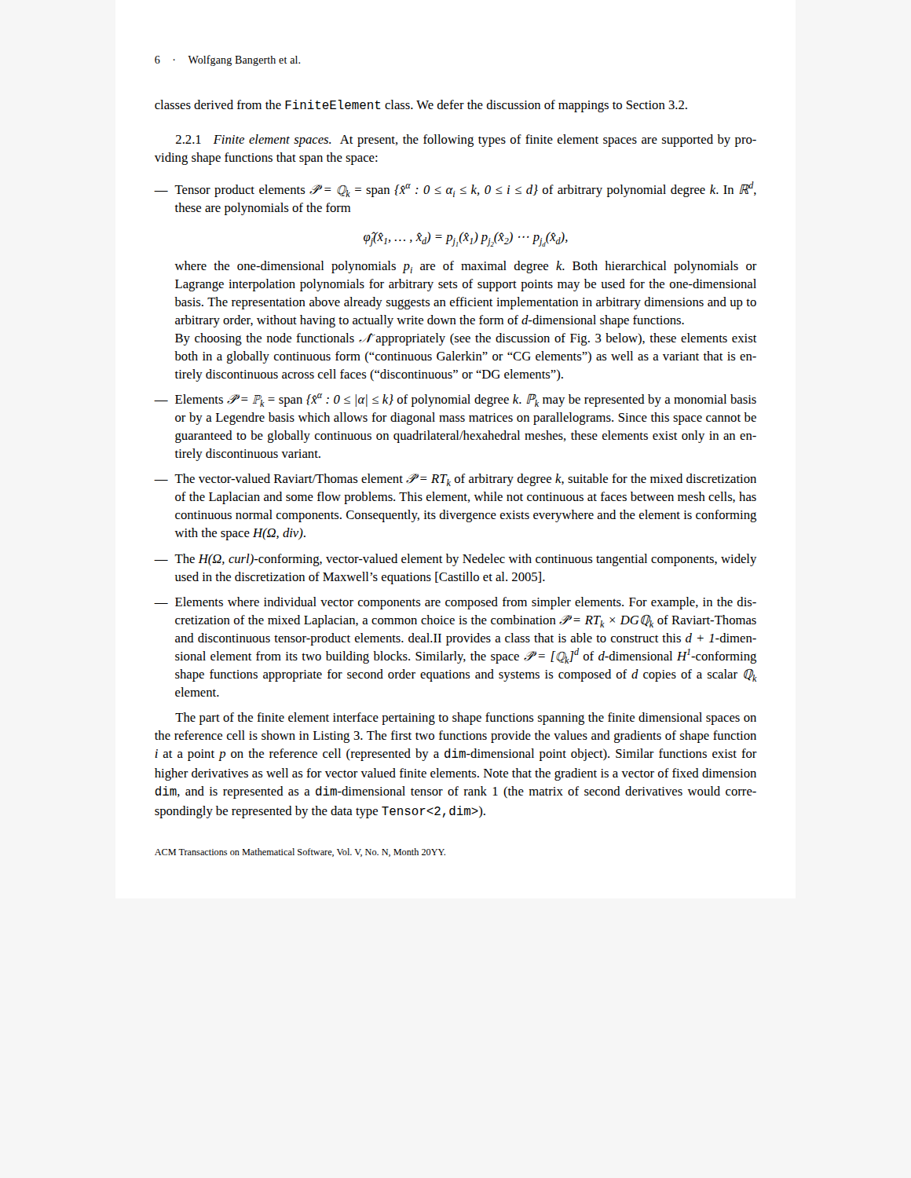6·Wolfgang Bangerth et al.
classes derived from the FiniteElement class. We defer the discussion of mappings to Section 3.2.
2.2.1 Finite element spaces. At present, the following types of finite element spaces are supported by providing shape functions that span the space:
Tensor product elements 𝒫̂ = ℚk = span {x̂α : 0 ≤ αi ≤ k, 0 ≤ i ≤ d} of arbitrary polynomial degree k. In ℝd, these are polynomials of the form
φ̂j(x̂1, … , x̂d) = pj1(x̂1) pj2(x̂2) ⋯ pjd(x̂d),
where the one-dimensional polynomials pi are of maximal degree k. Both hierarchical polynomials or Lagrange interpolation polynomials for arbitrary sets of support points may be used for the one-dimensional basis. The representation above already suggests an efficient implementation in arbitrary dimensions and up to arbitrary order, without having to actually write down the form of d-dimensional shape functions.
By choosing the node functionals 𝒩̂ appropriately (see the discussion of Fig. 3 below), these elements exist both in a globally continuous form (“continuous Galerkin” or “CG elements”) as well as a variant that is entirely discontinuous across cell faces (“discontinuous” or “DG elements”).
Elements 𝒫̂ = ℙk = span {x̂α : 0 ≤ |α| ≤ k} of polynomial degree k. ℙk may be represented by a monomial basis or by a Legendre basis which allows for diagonal mass matrices on parallelograms. Since this space cannot be guaranteed to be globally continuous on quadrilateral/hexahedral meshes, these elements exist only in an entirely discontinuous variant.
The vector-valued Raviart/Thomas element 𝒫̂ = RTk of arbitrary degree k, suitable for the mixed discretization of the Laplacian and some flow problems. This element, while not continuous at faces between mesh cells, has continuous normal components. Consequently, its divergence exists everywhere and the element is conforming with the space H(Ω, div).
The H(Ω, curl)-conforming, vector-valued element by Nedelec with continuous tangential components, widely used in the discretization of Maxwell’s equations [Castillo et al. 2005].
Elements where individual vector components are composed from simpler elements. For example, in the discretization of the mixed Laplacian, a common choice is the combination 𝒫̂ = RTk × DGℚk of Raviart-Thomas and discontinuous tensor-product elements. deal.II provides a class that is able to construct this d + 1-dimensional element from its two building blocks. Similarly, the space 𝒫̂ = [ℚk]d of d-dimensional H1-conforming shape functions appropriate for second order equations and systems is composed of d copies of a scalar ℚk element.
The part of the finite element interface pertaining to shape functions spanning the finite dimensional spaces on the reference cell is shown in Listing 3. The first two functions provide the values and gradients of shape function i at a point p on the reference cell (represented by a dim-dimensional point object). Similar functions exist for higher derivatives as well as for vector valued finite elements. Note that the gradient is a vector of fixed dimension dim, and is represented as a dim-dimensional tensor of rank 1 (the matrix of second derivatives would correspondingly be represented by the data type Tensor<2,dim>).
ACM Transactions on Mathematical Software, Vol. V, No. N, Month 20YY.